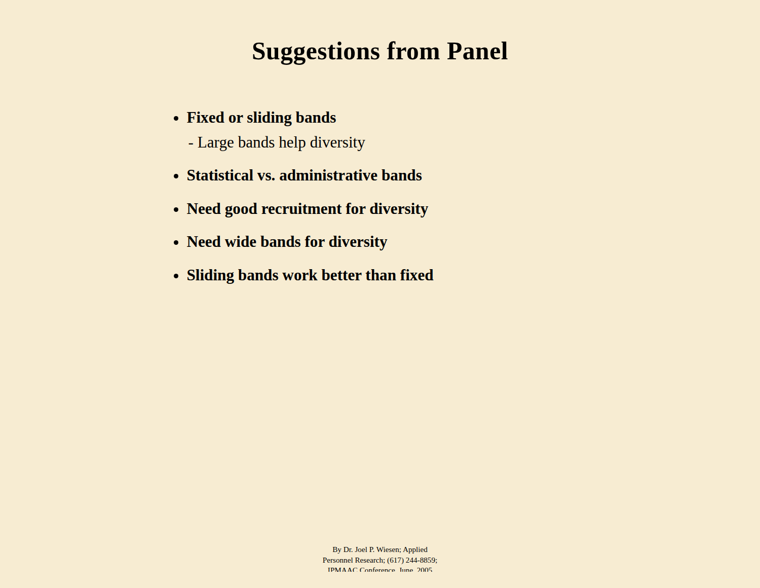Suggestions from Panel
Fixed or sliding bands - Large bands help diversity
Statistical vs. administrative bands
Need good recruitment for diversity
Need wide bands for diversity
Sliding bands work better than fixed
By Dr. Joel P. Wiesen; Applied
Personnel Research; (617) 244-8859;
IPMAAC Conference, June, 2005